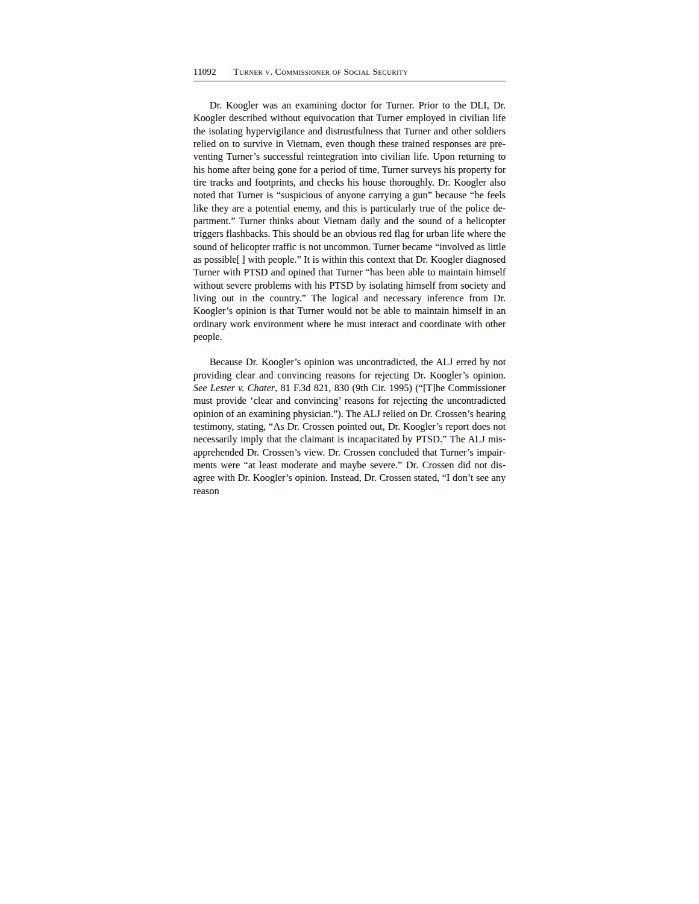11092 Turner v. Commissioner of Social Security
Dr. Koogler was an examining doctor for Turner. Prior to the DLI, Dr. Koogler described without equivocation that Turner employed in civilian life the isolating hypervigilance and distrustfulness that Turner and other soldiers relied on to survive in Vietnam, even though these trained responses are preventing Turner’s successful reintegration into civilian life. Upon returning to his home after being gone for a period of time, Turner surveys his property for tire tracks and footprints, and checks his house thoroughly. Dr. Koogler also noted that Turner is “suspicious of anyone carrying a gun” because “he feels like they are a potential enemy, and this is particularly true of the police department.” Turner thinks about Vietnam daily and the sound of a helicopter triggers flashbacks. This should be an obvious red flag for urban life where the sound of helicopter traffic is not uncommon. Turner became “involved as little as possible[ ] with people.” It is within this context that Dr. Koogler diagnosed Turner with PTSD and opined that Turner “has been able to maintain himself without severe problems with his PTSD by isolating himself from society and living out in the country.” The logical and necessary inference from Dr. Koogler’s opinion is that Turner would not be able to maintain himself in an ordinary work environment where he must interact and coordinate with other people.
Because Dr. Koogler’s opinion was uncontradicted, the ALJ erred by not providing clear and convincing reasons for rejecting Dr. Koogler’s opinion. See Lester v. Chater, 81 F.3d 821, 830 (9th Cir. 1995) (“[T]he Commissioner must provide ‘clear and convincing’ reasons for rejecting the uncontradicted opinion of an examining physician.”). The ALJ relied on Dr. Crossen’s hearing testimony, stating, “As Dr. Crossen pointed out, Dr. Koogler’s report does not necessarily imply that the claimant is incapacitated by PTSD.” The ALJ misapprehended Dr. Crossen’s view. Dr. Crossen concluded that Turner’s impairments were “at least moderate and maybe severe.” Dr. Crossen did not disagree with Dr. Koogler’s opinion. Instead, Dr. Crossen stated, “I don’t see any reason